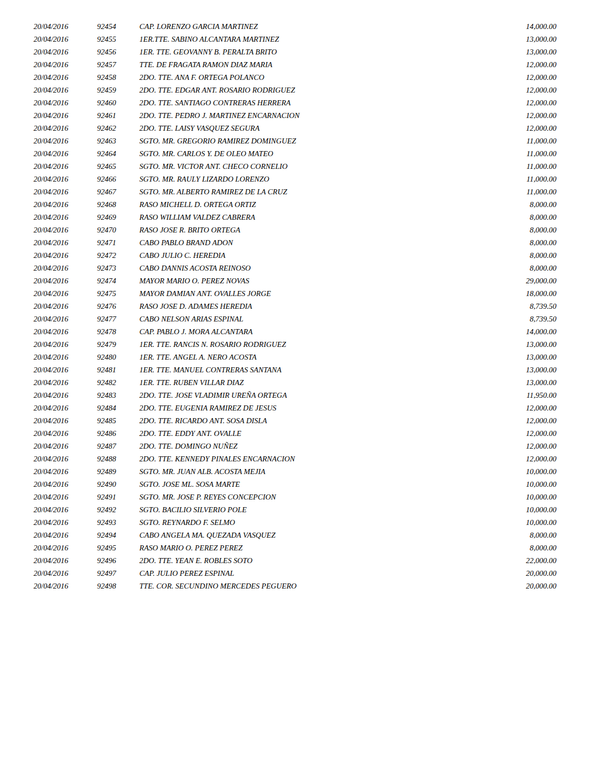| 20/04/2016 | 92454 | CAP. LORENZO GARCIA MARTINEZ | 14,000.00 |
| 20/04/2016 | 92455 | 1ER.TTE. SABINO ALCANTARA MARTINEZ | 13,000.00 |
| 20/04/2016 | 92456 | 1ER. TTE. GEOVANNY B. PERALTA BRITO | 13,000.00 |
| 20/04/2016 | 92457 | TTE. DE FRAGATA RAMON DIAZ MARIA | 12,000.00 |
| 20/04/2016 | 92458 | 2DO. TTE. ANA F. ORTEGA POLANCO | 12,000.00 |
| 20/04/2016 | 92459 | 2DO. TTE. EDGAR ANT. ROSARIO RODRIGUEZ | 12,000.00 |
| 20/04/2016 | 92460 | 2DO. TTE. SANTIAGO CONTRERAS HERRERA | 12,000.00 |
| 20/04/2016 | 92461 | 2DO. TTE. PEDRO J. MARTINEZ ENCARNACION | 12,000.00 |
| 20/04/2016 | 92462 | 2DO. TTE. LAISY VASQUEZ SEGURA | 12,000.00 |
| 20/04/2016 | 92463 | SGTO. MR. GREGORIO RAMIREZ DOMINGUEZ | 11,000.00 |
| 20/04/2016 | 92464 | SGTO. MR. CARLOS Y. DE OLEO MATEO | 11,000.00 |
| 20/04/2016 | 92465 | SGTO. MR. VICTOR ANT. CHECO CORNELIO | 11,000.00 |
| 20/04/2016 | 92466 | SGTO. MR. RAULY LIZARDO LORENZO | 11,000.00 |
| 20/04/2016 | 92467 | SGTO. MR. ALBERTO RAMIREZ DE LA CRUZ | 11,000.00 |
| 20/04/2016 | 92468 | RASO MICHELL D. ORTEGA ORTIZ | 8,000.00 |
| 20/04/2016 | 92469 | RASO WILLIAM VALDEZ CABRERA | 8,000.00 |
| 20/04/2016 | 92470 | RASO JOSE R. BRITO ORTEGA | 8,000.00 |
| 20/04/2016 | 92471 | CABO PABLO BRAND ADON | 8,000.00 |
| 20/04/2016 | 92472 | CABO JULIO C. HEREDIA | 8,000.00 |
| 20/04/2016 | 92473 | CABO DANNIS ACOSTA REINOSO | 8,000.00 |
| 20/04/2016 | 92474 | MAYOR MARIO O. PEREZ NOVAS | 29,000.00 |
| 20/04/2016 | 92475 | MAYOR DAMIAN ANT. OVALLES JORGE | 18,000.00 |
| 20/04/2016 | 92476 | RASO JOSE D. ADAMES HEREDIA | 8,739.50 |
| 20/04/2016 | 92477 | CABO NELSON ARIAS ESPINAL | 8,739.50 |
| 20/04/2016 | 92478 | CAP. PABLO J. MORA ALCANTARA | 14,000.00 |
| 20/04/2016 | 92479 | 1ER. TTE. RANCIS N. ROSARIO RODRIGUEZ | 13,000.00 |
| 20/04/2016 | 92480 | 1ER. TTE. ANGEL A. NERO ACOSTA | 13,000.00 |
| 20/04/2016 | 92481 | 1ER. TTE. MANUEL CONTRERAS SANTANA | 13,000.00 |
| 20/04/2016 | 92482 | 1ER. TTE. RUBEN VILLAR DIAZ | 13,000.00 |
| 20/04/2016 | 92483 | 2DO. TTE. JOSE VLADIMIR UREÑA ORTEGA | 11,950.00 |
| 20/04/2016 | 92484 | 2DO. TTE. EUGENIA RAMIREZ DE JESUS | 12,000.00 |
| 20/04/2016 | 92485 | 2DO. TTE. RICARDO ANT. SOSA DISLA | 12,000.00 |
| 20/04/2016 | 92486 | 2DO. TTE. EDDY ANT. OVALLE | 12,000.00 |
| 20/04/2016 | 92487 | 2DO. TTE. DOMINGO NUÑEZ | 12,000.00 |
| 20/04/2016 | 92488 | 2DO. TTE. KENNEDY PINALES ENCARNACION | 12,000.00 |
| 20/04/2016 | 92489 | SGTO. MR. JUAN ALB. ACOSTA MEJIA | 10,000.00 |
| 20/04/2016 | 92490 | SGTO. JOSE ML. SOSA MARTE | 10,000.00 |
| 20/04/2016 | 92491 | SGTO. MR. JOSE P. REYES CONCEPCION | 10,000.00 |
| 20/04/2016 | 92492 | SGTO. BACILIO SILVERIO POLE | 10,000.00 |
| 20/04/2016 | 92493 | SGTO. REYNARDO F. SELMO | 10,000.00 |
| 20/04/2016 | 92494 | CABO ANGELA MA. QUEZADA VASQUEZ | 8,000.00 |
| 20/04/2016 | 92495 | RASO MARIO O. PEREZ PEREZ | 8,000.00 |
| 20/04/2016 | 92496 | 2DO. TTE. YEAN E. ROBLES SOTO | 22,000.00 |
| 20/04/2016 | 92497 | CAP. JULIO PEREZ ESPINAL | 20,000.00 |
| 20/04/2016 | 92498 | TTE. COR. SECUNDINO MERCEDES PEGUERO | 20,000.00 |